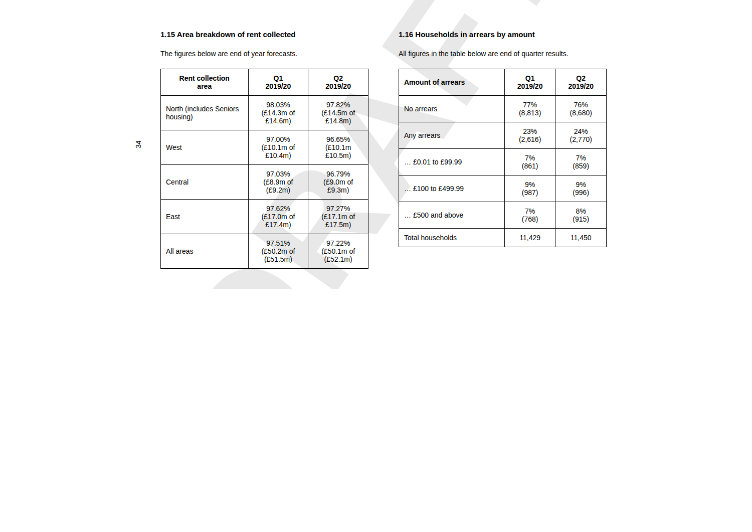DRAFT
34
1.15 Area breakdown of rent collected
The figures below are end of year forecasts.
| Rent collection area | Q1 2019/20 | Q2 2019/20 |
| --- | --- | --- |
| North (includes Seniors housing) | 98.03% (£14.3m of £14.6m) | 97.82% (£14.5m of £14.8m) |
| West | 97.00% (£10.1m of £10.4m) | 96.65% (£10.1m £10.5m) |
| Central | 97.03% (£8.9m of (£9.2m) | 96.79% (£9.0m of £9.3m) |
| East | 97.62% (£17.0m of £17.4m) | 97.27% (£17.1m of £17.5m) |
| All areas | 97.51% (£50.2m of (£51.5m) | 97.22% (£50.1m of (£52.1m) |
1.16 Households in arrears by amount
All figures in the table below are end of quarter results.
| Amount of arrears | Q1 2019/20 | Q2 2019/20 |
| --- | --- | --- |
| No arrears | 77% (8,813) | 76% (8,680) |
| Any arrears | 23% (2,616) | 24% (2,770) |
| … £0.01 to £99.99 | 7% (861) | 7% (859) |
| … £100 to £499.99 | 9% (987) | 9% (996) |
| … £500 and above | 7% (768) | 8% (915) |
| Total households | 11,429 | 11,450 |